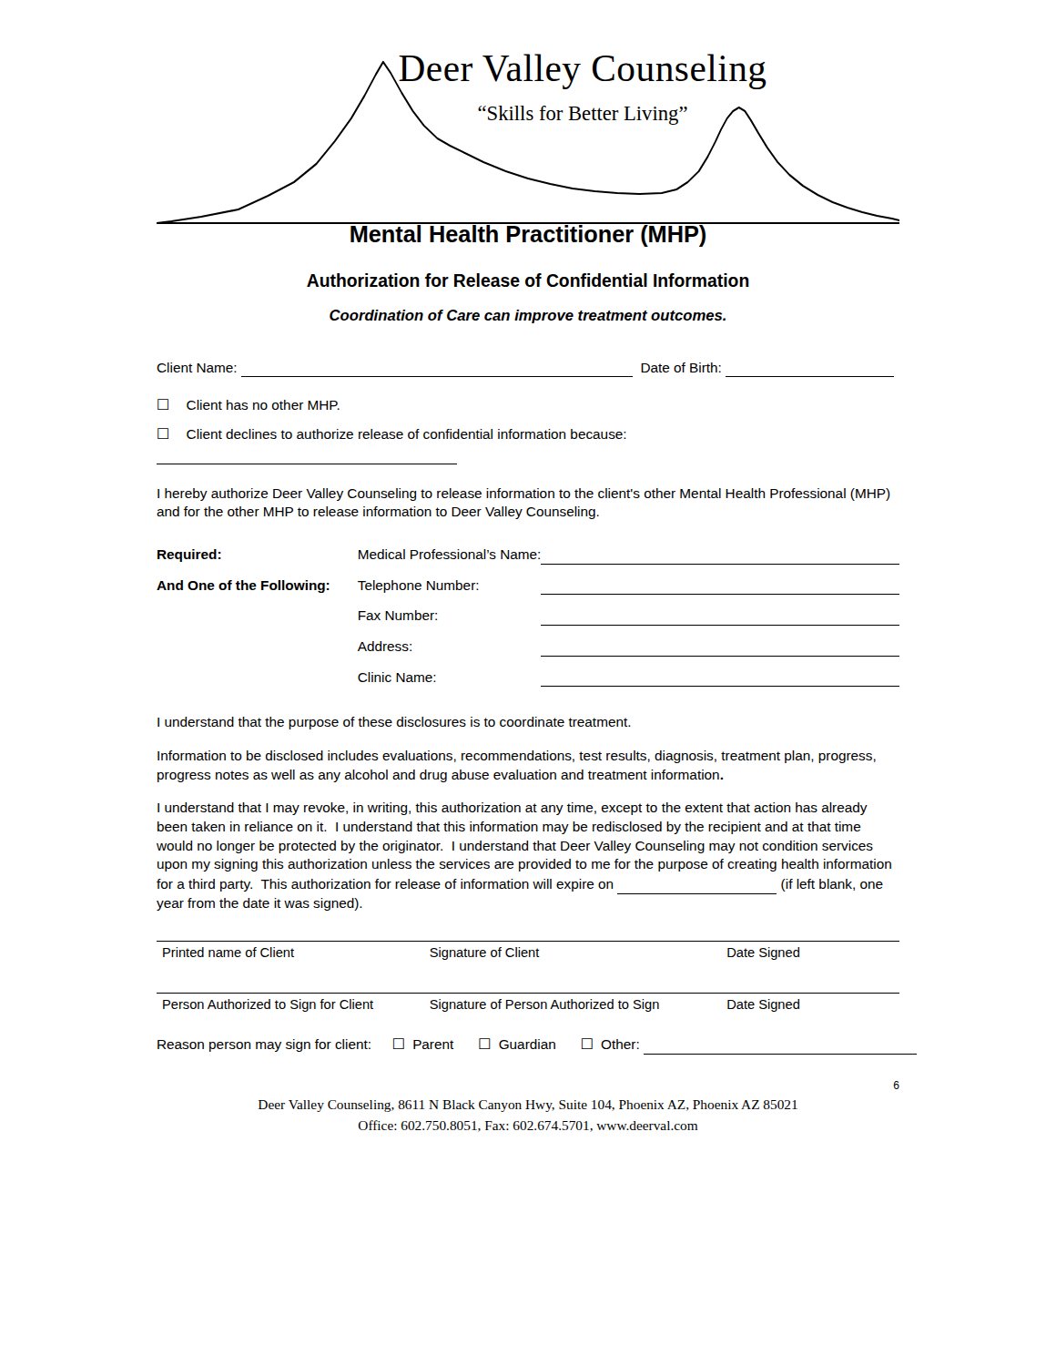Deer Valley Counseling
“Skills for Better Living”
Mental Health Practitioner (MHP)
Authorization for Release of Confidential Information
Coordination of Care can improve treatment outcomes.
Client Name: Date of Birth:
☐ Client has no other MHP.
☐ Client declines to authorize release of confidential information because:
I hereby authorize Deer Valley Counseling to release information to the client's other Mental Health Professional (MHP) and for the other MHP to release information to Deer Valley Counseling.
| Required: | Medical Professional’s Name: | |
| And One of the Following: | Telephone Number: | |
| | Fax Number: | |
| | Address: | |
| | Clinic Name: | |
I understand that the purpose of these disclosures is to coordinate treatment.
Information to be disclosed includes evaluations, recommendations, test results, diagnosis, treatment plan, progress, progress notes as well as any alcohol and drug abuse evaluation and treatment information.
I understand that I may revoke, in writing, this authorization at any time, except to the extent that action has already been taken in reliance on it. I understand that this information may be redisclosed by the recipient and at that time would no longer be protected by the originator. I understand that Deer Valley Counseling may not condition services upon my signing this authorization unless the services are provided to me for the purpose of creating health information for a third party. This authorization for release of information will expire on (if left blank, one year from the date it was signed).
| Printed name of Client | Signature of Client | Date Signed |
| Person Authorized to Sign for Client | Signature of Person Authorized to Sign | Date Signed |
Reason person may sign for client: ☐Parent ☐Guardian ☐Other:
6
Deer Valley Counseling, 8611 N Black Canyon Hwy, Suite 104, Phoenix AZ, Phoenix AZ 85021
Office: 602.750.8051, Fax: 602.674.5701, www.deerval.com